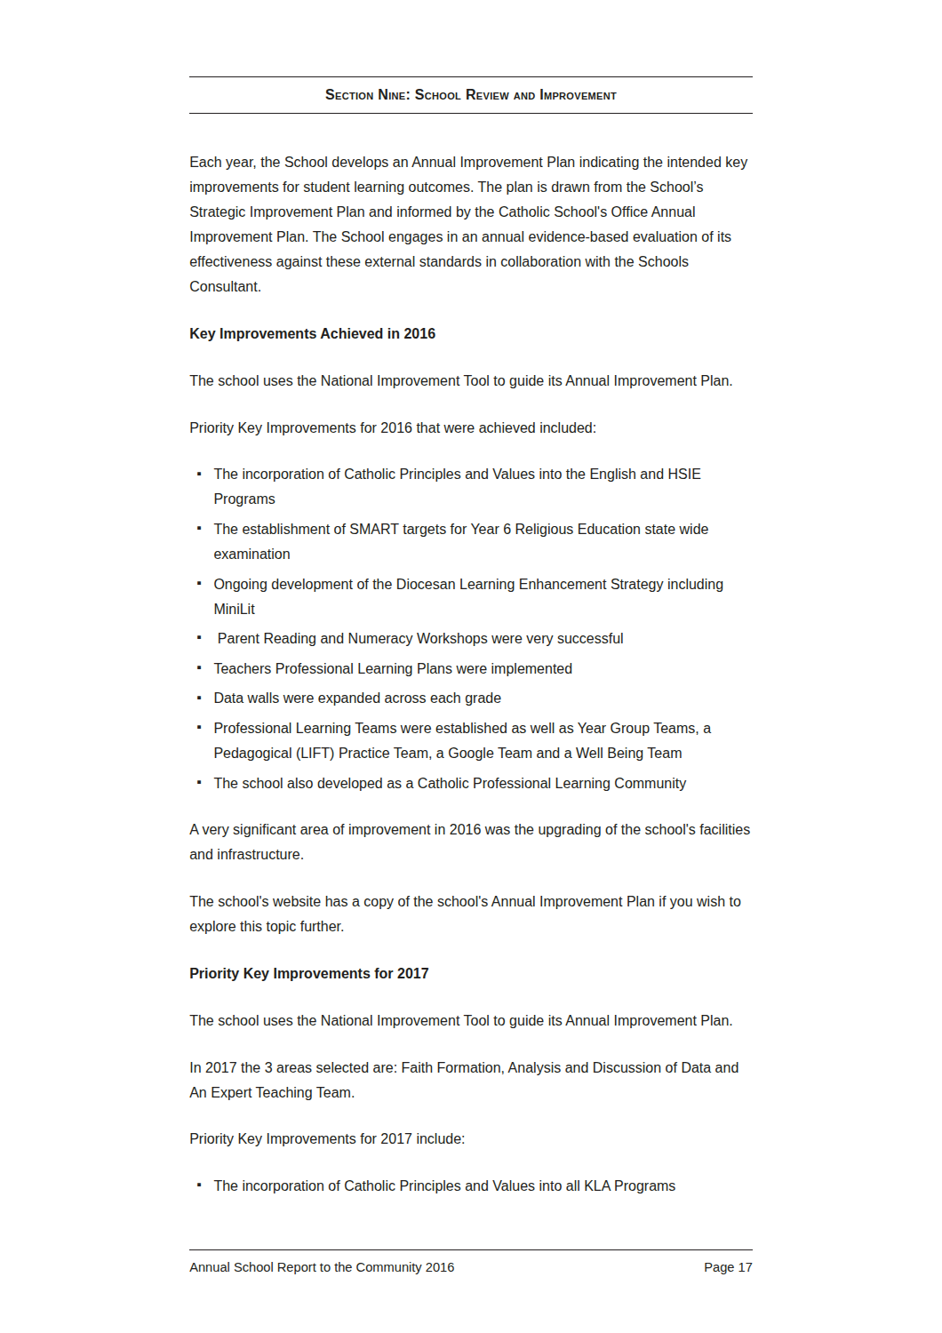Section Nine: School Review and Improvement
Each year, the School develops an Annual Improvement Plan indicating the intended key improvements for student learning outcomes. The plan is drawn from the School’s Strategic Improvement Plan and informed by the Catholic School's Office Annual Improvement Plan. The School engages in an annual evidence-based evaluation of its effectiveness against these external standards in collaboration with the Schools Consultant.
Key Improvements Achieved in 2016
The school uses the National Improvement Tool to guide its Annual Improvement Plan.
Priority Key Improvements for 2016 that were achieved included:
The incorporation of Catholic Principles and Values into the English and HSIE Programs
The establishment of SMART targets for Year 6 Religious Education state wide examination
Ongoing development of the Diocesan Learning Enhancement Strategy including MiniLit
Parent Reading and Numeracy Workshops were very successful
Teachers Professional Learning Plans were implemented
Data walls were expanded across each grade
Professional Learning Teams were established as well as Year Group Teams, a Pedagogical (LIFT) Practice Team, a Google Team and a Well Being Team
The school also developed as a Catholic Professional Learning Community
A very significant area of improvement in 2016 was the upgrading of the school's facilities and infrastructure.
The school's website has a copy of the school's Annual Improvement Plan if you wish to explore this topic further.
Priority Key Improvements for 2017
The school uses the National Improvement Tool to guide its Annual Improvement Plan.
In 2017 the 3 areas selected are: Faith Formation, Analysis and Discussion of Data and An Expert Teaching Team.
Priority Key Improvements for 2017 include:
The incorporation of Catholic Principles and Values into all KLA Programs
Annual School Report to the Community 2016
Page 17